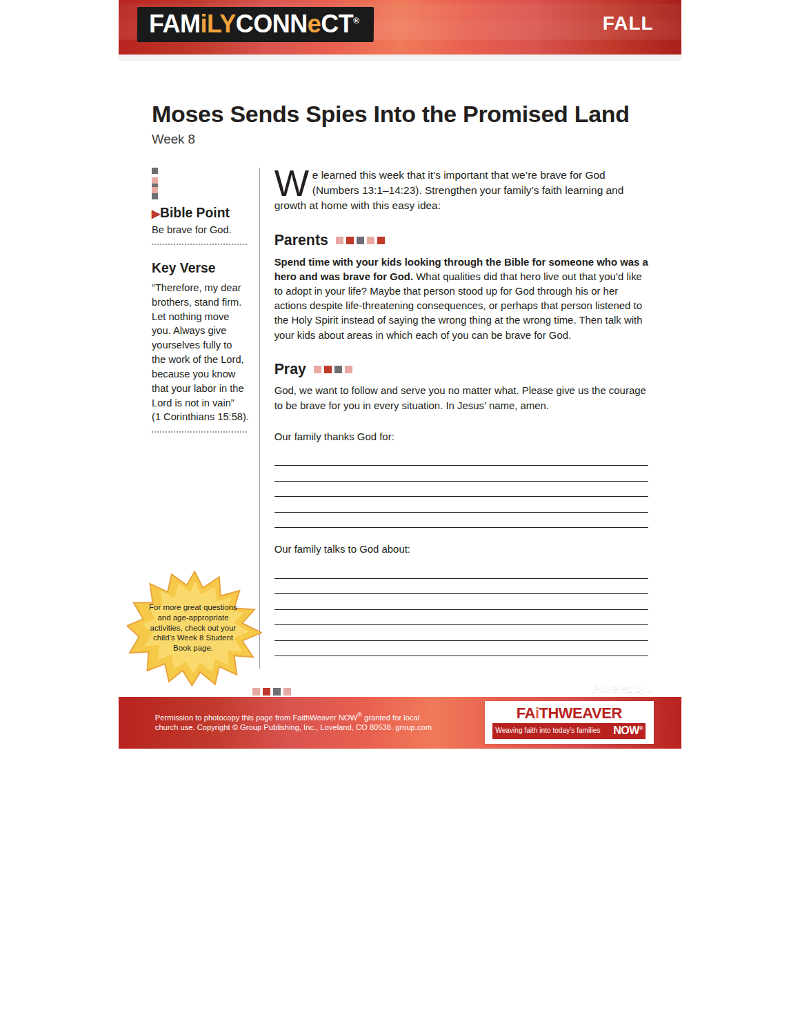FAM iLY CONN eCT®
FALL
Moses Sends Spies Into the Promised Land
Week 8
▶Bible Point
Be brave for God.
Key Verse
“Therefore, my dear brothers, stand firm. Let nothing move you. Always give yourselves fully to the work of the Lord, because you know that your labor in the Lord is not in vain” (1 Corinthians 15:58).
We learned this week that it’s important that we’re brave for God (Numbers 13:1–14:23). Strengthen your family’s faith learning and growth at home with this easy idea:
Parents
Spend time with your kids looking through the Bible for someone who was a hero and was brave for God. What qualities did that hero live out that you’d like to adopt in your life? Maybe that person stood up for God through his or her actions despite life-threatening consequences, or perhaps that person listened to the Holy Spirit instead of saying the wrong thing at the wrong time. Then talk with your kids about areas in which each of you can be brave for God.
Pray
God, we want to follow and serve you no matter what. Please give us the courage to be brave for you in every situation. In Jesus’ name, amen.
Our family thanks God for:
Our family talks to God about:
For more great questions and age-appropriate activities, check out your child’s Week 8 Student Book page.
Sneak Peek
Don’t miss next week when we discover why it’s important for us to pay attention to God.
Powered by...
Permission to photocopy this page from FaithWeaver NOW® granted for local
church use. Copyright © Group Publishing, Inc., Loveland, CO 80538. group.com
FAi THWEAVER
Weaving faith into today’s families NOW®